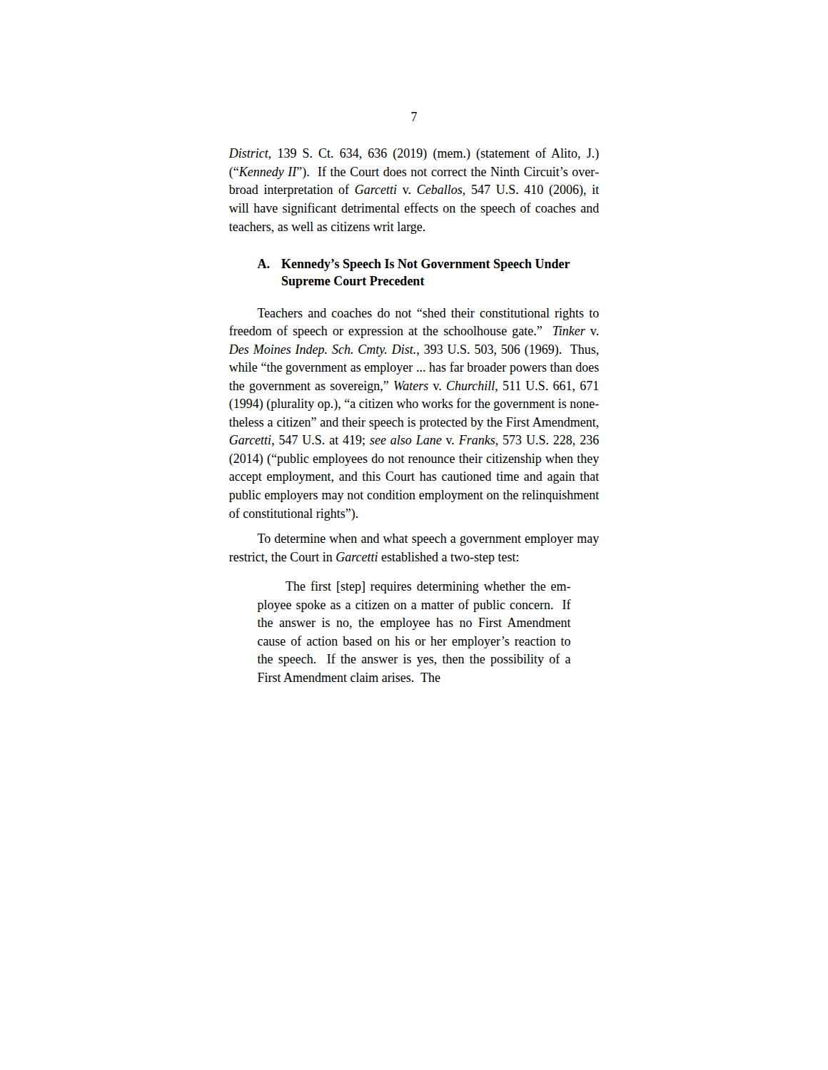7
District, 139 S. Ct. 634, 636 (2019) (mem.) (statement of Alito, J.) (“Kennedy II”). If the Court does not correct the Ninth Circuit’s overbroad interpretation of Garcetti v. Ceballos, 547 U.S. 410 (2006), it will have significant detrimental effects on the speech of coaches and teachers, as well as citizens writ large.
A. Kennedy’s Speech Is Not Government Speech Under Supreme Court Precedent
Teachers and coaches do not “shed their constitutional rights to freedom of speech or expression at the schoolhouse gate.” Tinker v. Des Moines Indep. Sch. Cmty. Dist., 393 U.S. 503, 506 (1969). Thus, while “the government as employer ... has far broader powers than does the government as sovereign,” Waters v. Churchill, 511 U.S. 661, 671 (1994) (plurality op.), “a citizen who works for the government is nonetheless a citizen” and their speech is protected by the First Amendment, Garcetti, 547 U.S. at 419; see also Lane v. Franks, 573 U.S. 228, 236 (2014) (“public employees do not renounce their citizenship when they accept employment, and this Court has cautioned time and again that public employers may not condition employment on the relinquishment of constitutional rights”).
To determine when and what speech a government employer may restrict, the Court in Garcetti established a two-step test:
The first [step] requires determining whether the employee spoke as a citizen on a matter of public concern. If the answer is no, the employee has no First Amendment cause of action based on his or her employer’s reaction to the speech. If the answer is yes, then the possibility of a First Amendment claim arises. The